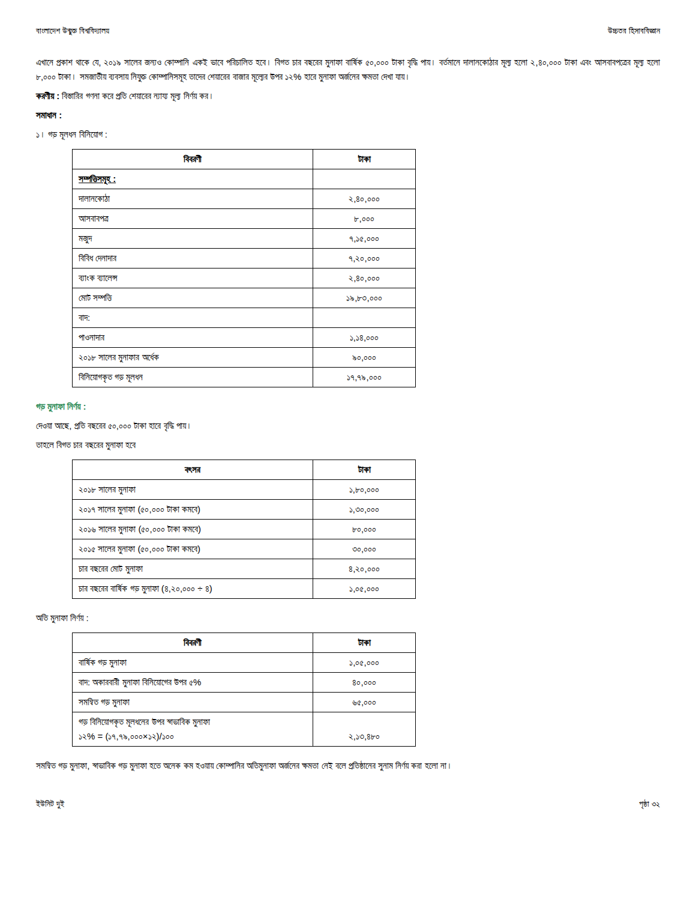বাংলাদেশ উন্মুক্ত বিশ্ববিদ্যালয়
উচ্চতর হিসাববিজ্ঞান
এখানে প্রকাশ থাকে যে, ২০১৯ সালের জন্যও কোম্পানি একই ভাবে পরিচালিত হবে। বিগত চার বছরের মুনাফা বার্ষিক ৫০,০০০ টাকা বৃদ্ধি পায়। বর্তমানে দালানকোঠার মূল্য হলো ২,৪০,০০০ টাকা এবং আসবাবপত্রের মূল্য হলো ৮,০০০ টাকা। সমজাতীয় ব্যবসায় নিযুক্ত কোম্পানিসমূহ তাদের শেয়ারের বাজার মূল্যের উপর ১২% হারে মুনাফা অর্জনের ক্ষমতা দেখা যায়।
করণীয় : বিস্তারির গণনা করে প্রতি শেয়ারের ন্যায্য মূল্য নির্ণয় কর।
সমাধান :
১। গড় মূলধন বিনিয়োগ :
| বিবরণী | টাকা |
| --- | --- |
| সম্পত্তিসমূহ : | |
| দালানকোঠা | ২,৪০,০০০ |
| আসবাবপত্র | ৮,০০০ |
| মজুদ | ৭,১৫,০০০ |
| বিবিধ দেনাদার | ৭,২০,০০০ |
| ব্যাংক ব্যালেন্স | ২,৪০,০০০ |
| মোট সম্পত্তি | ১৯,৮৩,০০০ |
| বাদ: | |
| পাওনাদার | ১,১৪,০০০ |
| ২০১৮ সালের মুনাফার অর্ধেক | ৯০,০০০ |
| বিনিয়োগকৃত গড় মূলধন | ১৭,৭৯,০০০ |
গড় মুনাফা নির্ণয় :
দেওয়া আছে, প্রতি বছরের ৫০,০০০ টাকা হারে বৃদ্ধি পায়।
তাহলে বিগত চার বছরের মুনাফা হবে
| বৎসর | টাকা |
| --- | --- |
| ২০১৮ সালের মুনাফা | ১,৮০,০০০ |
| ২০১৭ সালের মুনাফা (৫০,০০০ টাকা কমবে) | ১,৩০,০০০ |
| ২০১৬ সালের মুনাফা (৫০,০০০ টাকা কমবে) | ৮০,০০০ |
| ২০১৫ সালের মুনাফা (৫০,০০০ টাকা কমবে) | ৩০,০০০ |
| চার বছরের মোট মুনাফা | ৪,২০,০০০ |
| চার বছরের বার্ষিক গড় মুনাফা (৪,২০,০০০ ÷ ৪) | ১,০৫,০০০ |
অতি মুনাফা নির্ণয় :
| বিবরণী | টাকা |
| --- | --- |
| বার্ষিক গড় মুনাফা | ১,০৫,০০০ |
| বাদ: অকারবারী মুনাফা বিনিয়োগের উপর ৫% | ৪০,০০০ |
| সমন্বিত গড় মুনাফা | ৬৫,০০০ |
| গড় বিনিয়োগকৃত মূলধনের উপর স্বাভাবিক মুনাফা ১২% = (১৭,৭৯,০০০×১২)/১০০ | ২,১৩,৪৮০ |
সমন্বিত গড় মুনাফা, স্বাভাবিক গড় মুনাফা হতে অনেক কম হওয়ায় কোম্পানির অতিমুনাফা অর্জনের ক্ষমতা নেই বলে প্রতিষ্ঠানের সুনাম নির্ণয় করা হলো না।
ইউনিট দুই
পৃষ্ঠা ৩২